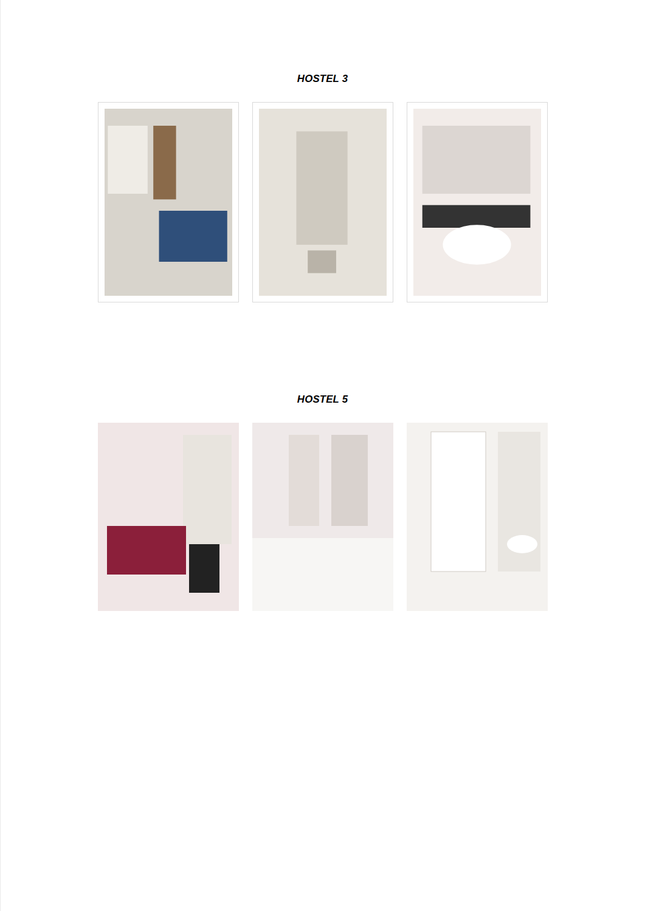HOSTEL 3
Hostel 3 room interior
Hostel 3 entrance area
Hostel 3 washbasin
HOSTEL 5
Hostel 5 room interior
Hostel 5 passage area
Hostel 5 washroom